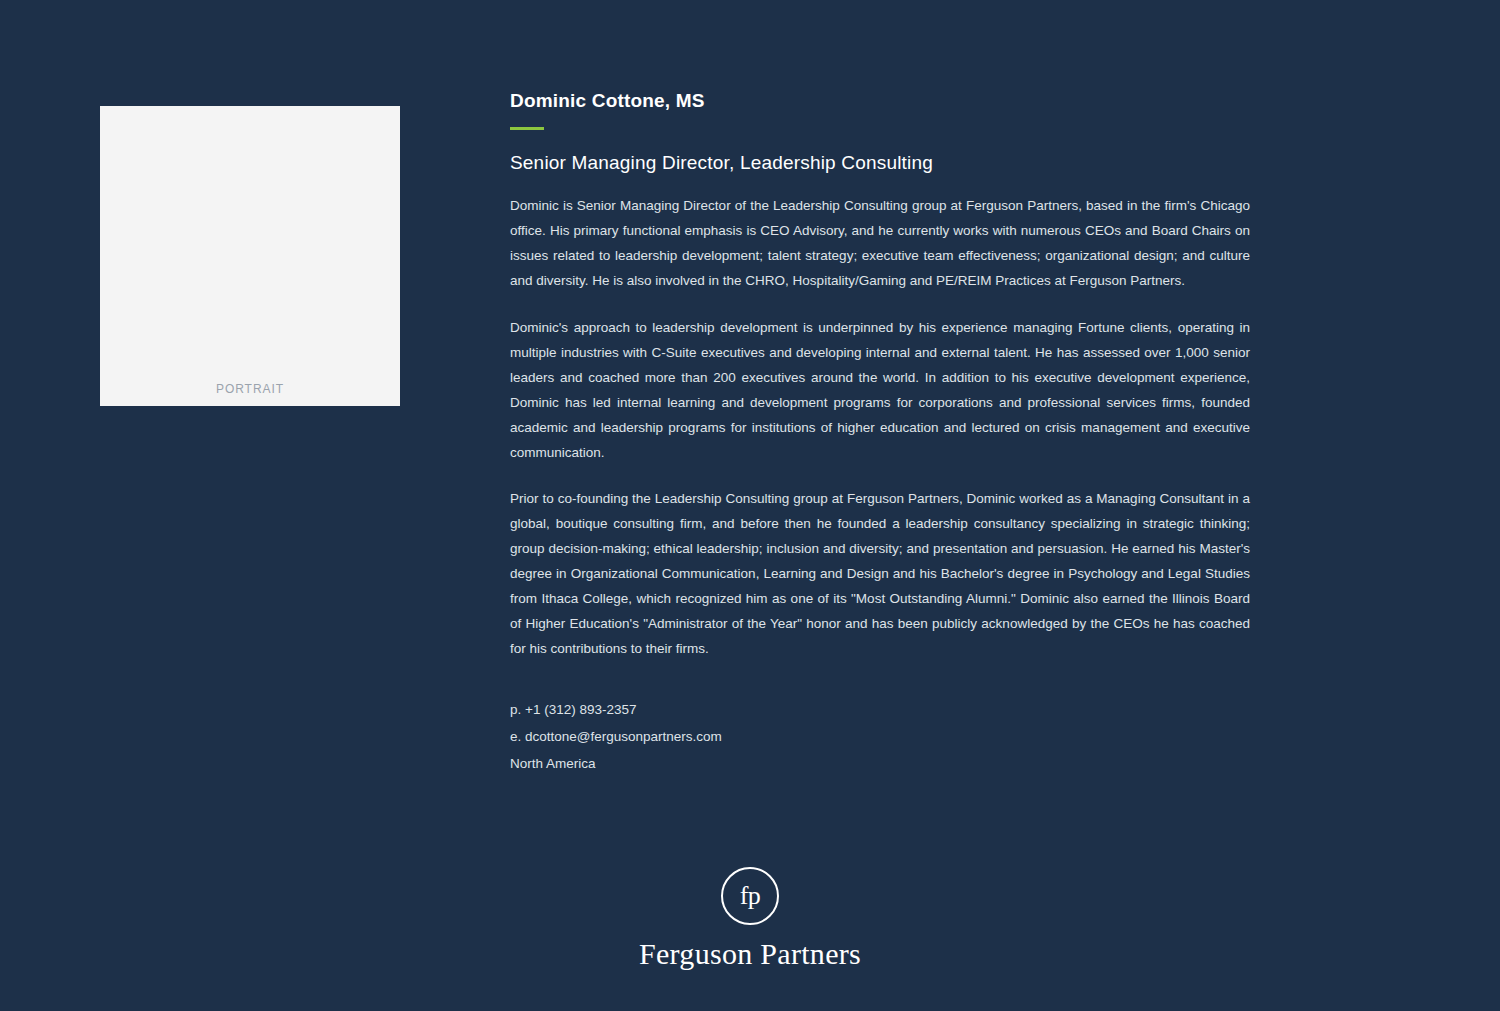Portrait
Dominic Cottone, MS
Senior Managing Director, Leadership Consulting
Dominic is Senior Managing Director of the Leadership Consulting group at Ferguson Partners, based in the firm's Chicago office. His primary functional emphasis is CEO Advisory, and he currently works with numerous CEOs and Board Chairs on issues related to leadership development; talent strategy; executive team effectiveness; organizational design; and culture and diversity. He is also involved in the CHRO, Hospitality/Gaming and PE/REIM Practices at Ferguson Partners.
Dominic's approach to leadership development is underpinned by his experience managing Fortune clients, operating in multiple industries with C-Suite executives and developing internal and external talent. He has assessed over 1,000 senior leaders and coached more than 200 executives around the world. In addition to his executive development experience, Dominic has led internal learning and development programs for corporations and professional services firms, founded academic and leadership programs for institutions of higher education and lectured on crisis management and executive communication.
Prior to co-founding the Leadership Consulting group at Ferguson Partners, Dominic worked as a Managing Consultant in a global, boutique consulting firm, and before then he founded a leadership consultancy specializing in strategic thinking; group decision-making; ethical leadership; inclusion and diversity; and presentation and persuasion. He earned his Master's degree in Organizational Communication, Learning and Design and his Bachelor's degree in Psychology and Legal Studies from Ithaca College, which recognized him as one of its "Most Outstanding Alumni." Dominic also earned the Illinois Board of Higher Education's "Administrator of the Year" honor and has been publicly acknowledged by the CEOs he has coached for his contributions to their firms.
p. +1 (312) 893-2357
e. dcottone@fergusonpartners.com
North America
fp
Ferguson Partners